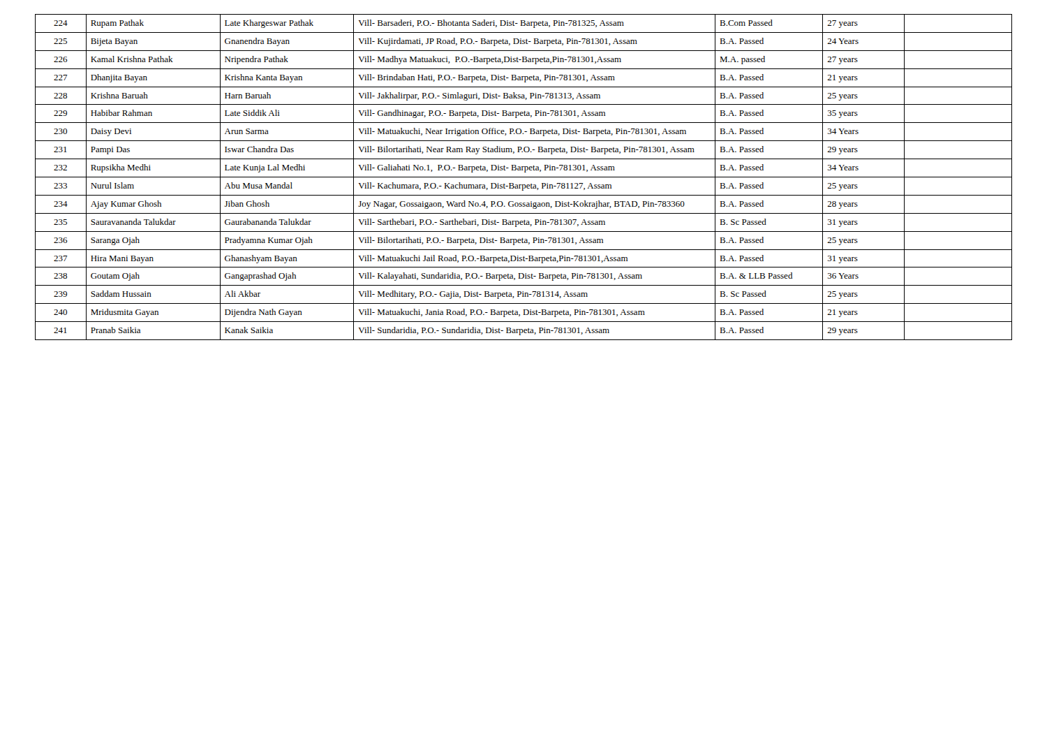| 224 | Rupam Pathak | Late Khargeswar Pathak | Vill- Barsaderi, P.O.- Bhotanta Saderi, Dist- Barpeta, Pin-781325, Assam | B.Com Passed | 27 years | |
| 225 | Bijeta Bayan | Gnanendra Bayan | Vill- Kujirdamati, JP Road, P.O.- Barpeta, Dist- Barpeta, Pin-781301, Assam | B.A. Passed | 24 Years | |
| 226 | Kamal Krishna Pathak | Nripendra Pathak | Vill- Madhya Matuakuci, P.O.-Barpeta,Dist-Barpeta,Pin-781301,Assam | M.A. passed | 27 years | |
| 227 | Dhanjita Bayan | Krishna Kanta Bayan | Vill- Brindaban Hati, P.O.- Barpeta, Dist- Barpeta, Pin-781301, Assam | B.A. Passed | 21 years | |
| 228 | Krishna Baruah | Harn Baruah | Vill- Jakhalirpar, P.O.- Simlaguri, Dist- Baksa, Pin-781313, Assam | B.A. Passed | 25 years | |
| 229 | Habibar Rahman | Late Siddik Ali | Vill- Gandhinagar, P.O.- Barpeta, Dist- Barpeta, Pin-781301, Assam | B.A. Passed | 35 years | |
| 230 | Daisy Devi | Arun Sarma | Vill- Matuakuchi, Near Irrigation Office, P.O.- Barpeta, Dist- Barpeta, Pin-781301, Assam | B.A. Passed | 34 Years | |
| 231 | Pampi Das | Iswar Chandra Das | Vill- Bilortarihati, Near Ram Ray Stadium, P.O.- Barpeta, Dist- Barpeta, Pin-781301, Assam | B.A. Passed | 29 years | |
| 232 | Rupsikha Medhi | Late Kunja Lal Medhi | Vill- Galiahati No.1, P.O.- Barpeta, Dist- Barpeta, Pin-781301, Assam | B.A. Passed | 34 Years | |
| 233 | Nurul Islam | Abu Musa Mandal | Vill- Kachumara, P.O.- Kachumara, Dist-Barpeta, Pin-781127, Assam | B.A. Passed | 25 years | |
| 234 | Ajay Kumar Ghosh | Jiban Ghosh | Joy Nagar, Gossaigaon, Ward No.4, P.O. Gossaigaon, Dist-Kokrajhar, BTAD, Pin-783360 | B.A. Passed | 28 years | |
| 235 | Sauravananda Talukdar | Gaurabananda Talukdar | Vill- Sarthebari, P.O.- Sarthebari, Dist- Barpeta, Pin-781307, Assam | B. Sc Passed | 31 years | |
| 236 | Saranga Ojah | Pradyamna Kumar Ojah | Vill- Bilortarihati, P.O.- Barpeta, Dist- Barpeta, Pin-781301, Assam | B.A. Passed | 25 years | |
| 237 | Hira Mani Bayan | Ghanashyam Bayan | Vill- Matuakuchi Jail Road, P.O.-Barpeta,Dist-Barpeta,Pin-781301,Assam | B.A. Passed | 31 years | |
| 238 | Goutam Ojah | Gangaprashad Ojah | Vill- Kalayahati, Sundaridia, P.O.- Barpeta, Dist- Barpeta, Pin-781301, Assam | B.A. & LLB Passed | 36 Years | |
| 239 | Saddam Hussain | Ali Akbar | Vill- Medhitary, P.O.- Gajia, Dist- Barpeta, Pin-781314, Assam | B. Sc Passed | 25 years | |
| 240 | Mridusmita Gayan | Dijendra Nath Gayan | Vill- Matuakuchi, Jania Road, P.O.- Barpeta, Dist-Barpeta, Pin-781301, Assam | B.A. Passed | 21 years | |
| 241 | Pranab Saikia | Kanak Saikia | Vill- Sundaridia, P.O.- Sundaridia, Dist- Barpeta, Pin-781301, Assam | B.A. Passed | 29 years | |